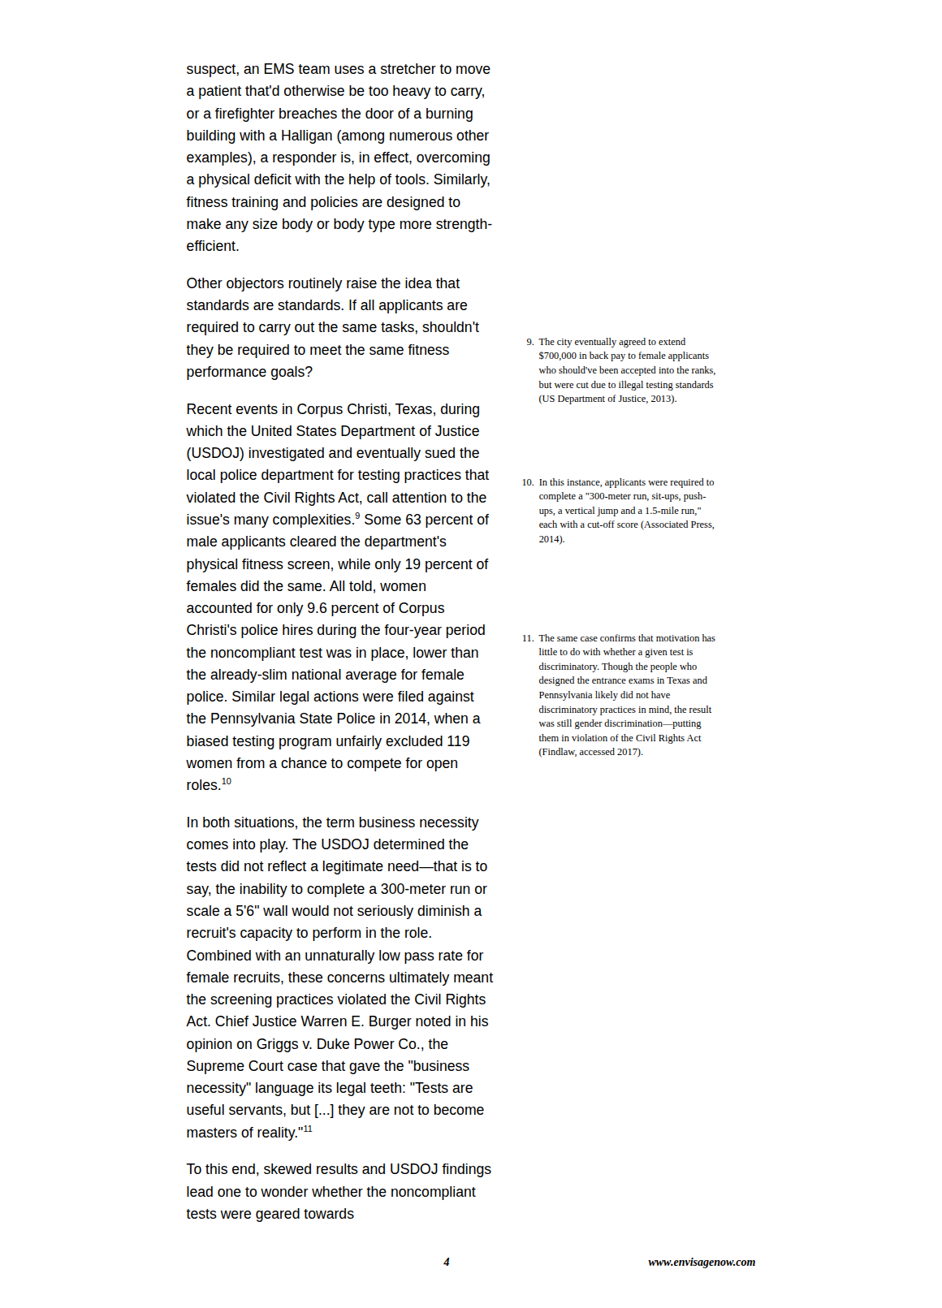suspect, an EMS team uses a stretcher to move a patient that'd otherwise be too heavy to carry, or a firefighter breaches the door of a burning building with a Halligan (among numerous other examples), a responder is, in effect, overcoming a physical deficit with the help of tools. Similarly, fitness training and policies are designed to make any size body or body type more strength-efficient.
Other objectors routinely raise the idea that standards are standards. If all applicants are required to carry out the same tasks, shouldn't they be required to meet the same fitness performance goals?
Recent events in Corpus Christi, Texas, during which the United States Department of Justice (USDOJ) investigated and eventually sued the local police department for testing practices that violated the Civil Rights Act, call attention to the issue's many complexities.9 Some 63 percent of male applicants cleared the department's physical fitness screen, while only 19 percent of females did the same. All told, women accounted for only 9.6 percent of Corpus Christi's police hires during the four-year period the noncompliant test was in place, lower than the already-slim national average for female police. Similar legal actions were filed against the Pennsylvania State Police in 2014, when a biased testing program unfairly excluded 119 women from a chance to compete for open roles.10
In both situations, the term business necessity comes into play. The USDOJ determined the tests did not reflect a legitimate need—that is to say, the inability to complete a 300-meter run or scale a 5'6" wall would not seriously diminish a recruit's capacity to perform in the role. Combined with an unnaturally low pass rate for female recruits, these concerns ultimately meant the screening practices violated the Civil Rights Act. Chief Justice Warren E. Burger noted in his opinion on Griggs v. Duke Power Co., the Supreme Court case that gave the "business necessity" language its legal teeth: "Tests are useful servants, but [...] they are not to become masters of reality."11
To this end, skewed results and USDOJ findings lead one to wonder whether the noncompliant tests were geared towards
9.
The city eventually agreed to extend $700,000 in back pay to female applicants who should've been accepted into the ranks, but were cut due to illegal testing standards (US Department of Justice, 2013).
10.
In this instance, applicants were required to complete a "300-meter run, sit-ups, push-ups, a vertical jump and a 1.5-mile run," each with a cut-off score (Associated Press, 2014).
11.
The same case confirms that motivation has little to do with whether a given test is discriminatory. Though the people who designed the entrance exams in Texas and Pennsylvania likely did not have discriminatory practices in mind, the result was still gender discrimination—putting them in violation of the Civil Rights Act (Findlaw, accessed 2017).
4
www.envisagenow.com